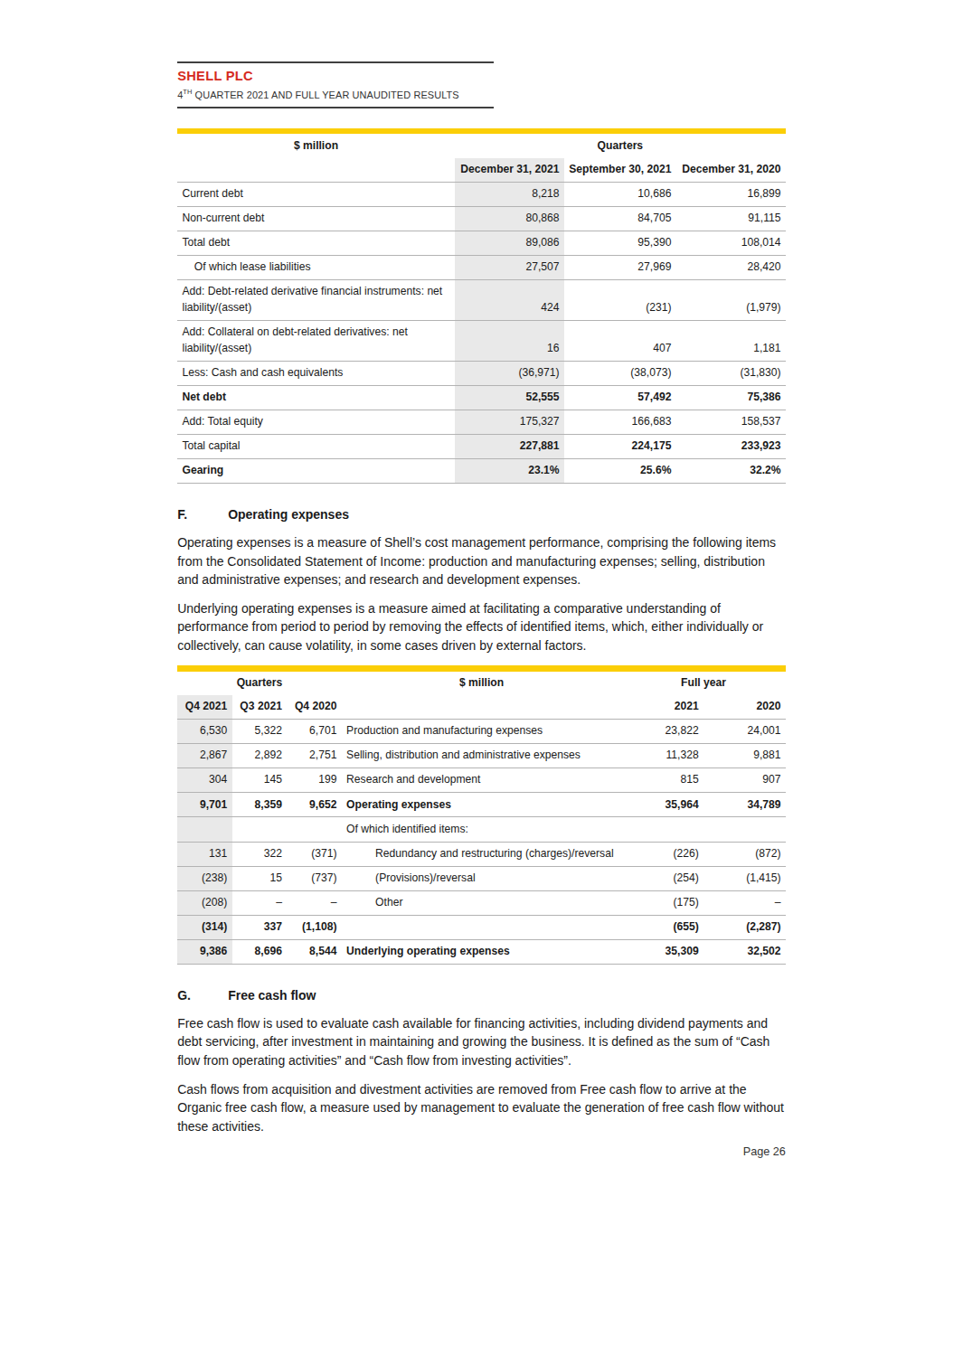SHELL PLC
4TH QUARTER 2021 AND FULL YEAR UNAUDITED RESULTS
| $ million | Quarters |
| --- | --- |
| | December 31, 2021 | September 30, 2021 | December 31, 2020 |
| Current debt | 8,218 | 10,686 | 16,899 |
| Non-current debt | 80,868 | 84,705 | 91,115 |
| Total debt | 89,086 | 95,390 | 108,014 |
| Of which lease liabilities | 27,507 | 27,969 | 28,420 |
| Add: Debt-related derivative financial instruments: net liability/(asset) | 424 | (231) | (1,979) |
| Add: Collateral on debt-related derivatives: net liability/(asset) | 16 | 407 | 1,181 |
| Less: Cash and cash equivalents | (36,971) | (38,073) | (31,830) |
| Net debt | 52,555 | 57,492 | 75,386 |
| Add: Total equity | 175,327 | 166,683 | 158,537 |
| Total capital | 227,881 | 224,175 | 233,923 |
| Gearing | 23.1% | 25.6% | 32.2% |
F. Operating expenses
Operating expenses is a measure of Shell’s cost management performance, comprising the following items from the Consolidated Statement of Income: production and manufacturing expenses; selling, distribution and administrative expenses; and research and development expenses.
Underlying operating expenses is a measure aimed at facilitating a comparative understanding of performance from period to period by removing the effects of identified items, which, either individually or collectively, can cause volatility, in some cases driven by external factors.
| Quarters | $ million | Full year |
| --- | --- | --- |
| Q4 2021 | Q3 2021 | Q4 2020 | | 2021 | 2020 |
| 6,530 | 5,322 | 6,701 | Production and manufacturing expenses | 23,822 | 24,001 |
| 2,867 | 2,892 | 2,751 | Selling, distribution and administrative expenses | 11,328 | 9,881 |
| 304 | 145 | 199 | Research and development | 815 | 907 |
| 9,701 | 8,359 | 9,652 | Operating expenses | 35,964 | 34,789 |
| | | | Of which identified items: | | |
| 131 | 322 | (371) | Redundancy and restructuring (charges)/reversal | (226) | (872) |
| (238) | 15 | (737) | (Provisions)/reversal | (254) | (1,415) |
| (208) | – | – | Other | (175) | – |
| (314) | 337 | (1,108) | | (655) | (2,287) |
| 9,386 | 8,696 | 8,544 | Underlying operating expenses | 35,309 | 32,502 |
G. Free cash flow
Free cash flow is used to evaluate cash available for financing activities, including dividend payments and debt servicing, after investment in maintaining and growing the business. It is defined as the sum of “Cash flow from operating activities” and “Cash flow from investing activities”.
Cash flows from acquisition and divestment activities are removed from Free cash flow to arrive at the Organic free cash flow, a measure used by management to evaluate the generation of free cash flow without these activities.
Page 26